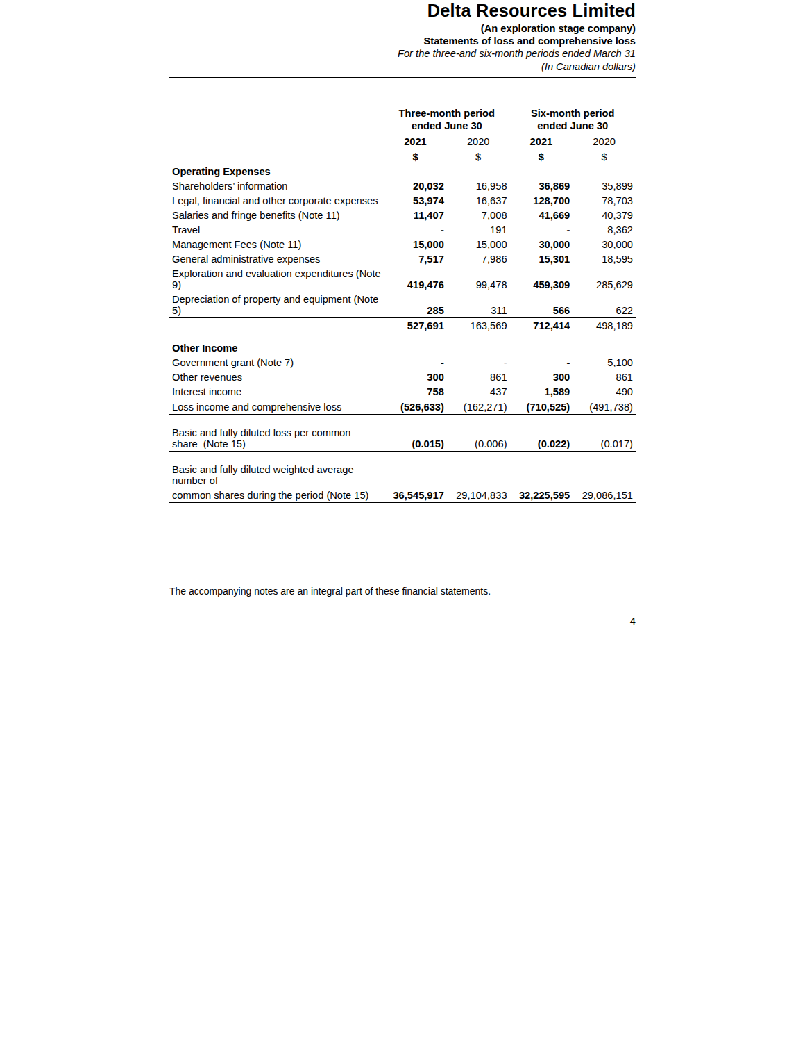Delta Resources Limited
(An exploration stage company)
Statements of loss and comprehensive loss
For the three-and six-month periods ended March 31
(In Canadian dollars)
| | Three-month period ended June 30 | Six-month period ended June 30 |
| | 2021 | 2020 | 2021 | 2020 |
| | $ | $ | $ | $ |
| Operating Expenses | | | | |
| Shareholders’ information | 20,032 | 16,958 | 36,869 | 35,899 |
| Legal, financial and other corporate expenses | 53,974 | 16,637 | 128,700 | 78,703 |
| Salaries and fringe benefits (Note 11) | 11,407 | 7,008 | 41,669 | 40,379 |
| Travel | - | 191 | - | 8,362 |
| Management Fees (Note 11) | 15,000 | 15,000 | 30,000 | 30,000 |
| General administrative expenses | 7,517 | 7,986 | 15,301 | 18,595 |
| Exploration and evaluation expenditures (Note 9) | 419,476 | 99,478 | 459,309 | 285,629 |
| Depreciation of property and equipment (Note 5) | 285 | 311 | 566 | 622 |
| | 527,691 | 163,569 | 712,414 | 498,189 |
| Other Income | | | | |
| Government grant (Note 7) | - | - | - | 5,100 |
| Other revenues | 300 | 861 | 300 | 861 |
| Interest income | 758 | 437 | 1,589 | 490 |
| Loss income and comprehensive loss | (526,633) | (162,271) | (710,525) | (491,738) |
| Basic and fully diluted loss per common share (Note 15) | (0.015) | (0.006) | (0.022) | (0.017) |
| Basic and fully diluted weighted average number of | | | | |
| common shares during the period (Note 15) | 36,545,917 | 29,104,833 | 32,225,595 | 29,086,151 |
The accompanying notes are an integral part of these financial statements.
4